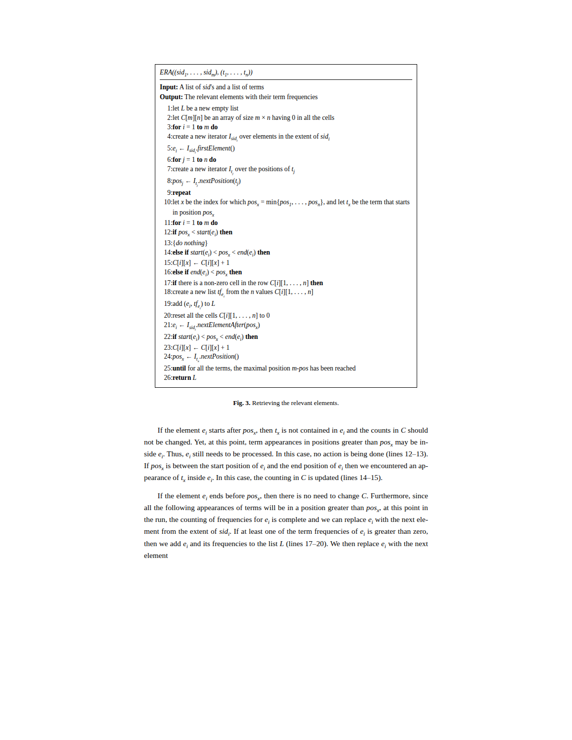ERA((sid1, . . . , sidm), (t1, . . . , tn))
Input: A list of sid's and a list of terms
Output: The relevant elements with their term frequencies
| 1: | let L be a new empty list |
| 2: | let C [ m ][ n ] be an array of size m × n having 0 in all the cells |
| 3: | for i = 1 to m do |
| 4: | create a new iterator I sid i over elements in the extent of sid i |
| 5: | e i I sid i . firstElement () |
| 6: | for j = 1 to n do |
| 7: | create a new iterator I t j over the positions of t j |
| 8: | pos j I t j . nextPosition ( t j ) |
| 9: | repeat |
| 10: | let x be the index for which pos x = min{ pos 1 , . . . , pos n }, and let t x be the term that starts in position pos x |
| 11: | for i = 1 to m do |
| 12: | if pos x < start ( e i ) then |
| 13: | { do nothing } |
| 14: | else if start ( e i ) < pos x < end ( e i ) then |
| 15: | C [ i ][ x ] C [ i ][ x ] + 1 |
| 16: | else if end ( e i ) < pos x then |
| 17: | if there is a non-zero cell in the row C [ i ][1, . . . , n ] then |
| 18: | create a new list tf e i from the n values C [ i ][1, . . . , n ] |
| 19: | add ( e i , tf e i ) to L |
| 20: | reset all the cells C [ i ][1, . . . , n ] to 0 |
| 21: | e i I sid i . nextElementAfter ( pos x ) |
| 22: | if start ( e i ) < pos x < end ( e i ) then |
| 23: | C [ i ][ x ] C [ i ][ x ] + 1 |
| 24: | pos x I t x . nextPosition () |
| 25: | until for all the terms, the maximal position m-pos has been reached |
| 26: | return L |
Fig. 3. Retrieving the relevant elements.
If the element ei starts after posx, then tx is not contained in ei and the counts in C should not be changed. Yet, at this point, term appearances in positions greater than posx may be inside ei. Thus, ei still needs to be processed. In this case, no action is being done (lines 12–13). If posx is between the start position of ei and the end position of ei then we encountered an appearance of tx inside ei. In this case, the counting in C is updated (lines 14–15).
If the element ei ends before posx, then there is no need to change C. Furthermore, since all the following appearances of terms will be in a position greater than posx, at this point in the run, the counting of frequencies for ei is complete and we can replace ei with the next element from the extent of sidi. If at least one of the term frequencies of ei is greater than zero, then we add ei and its frequencies to the list L (lines 17–20). We then replace ei with the next element